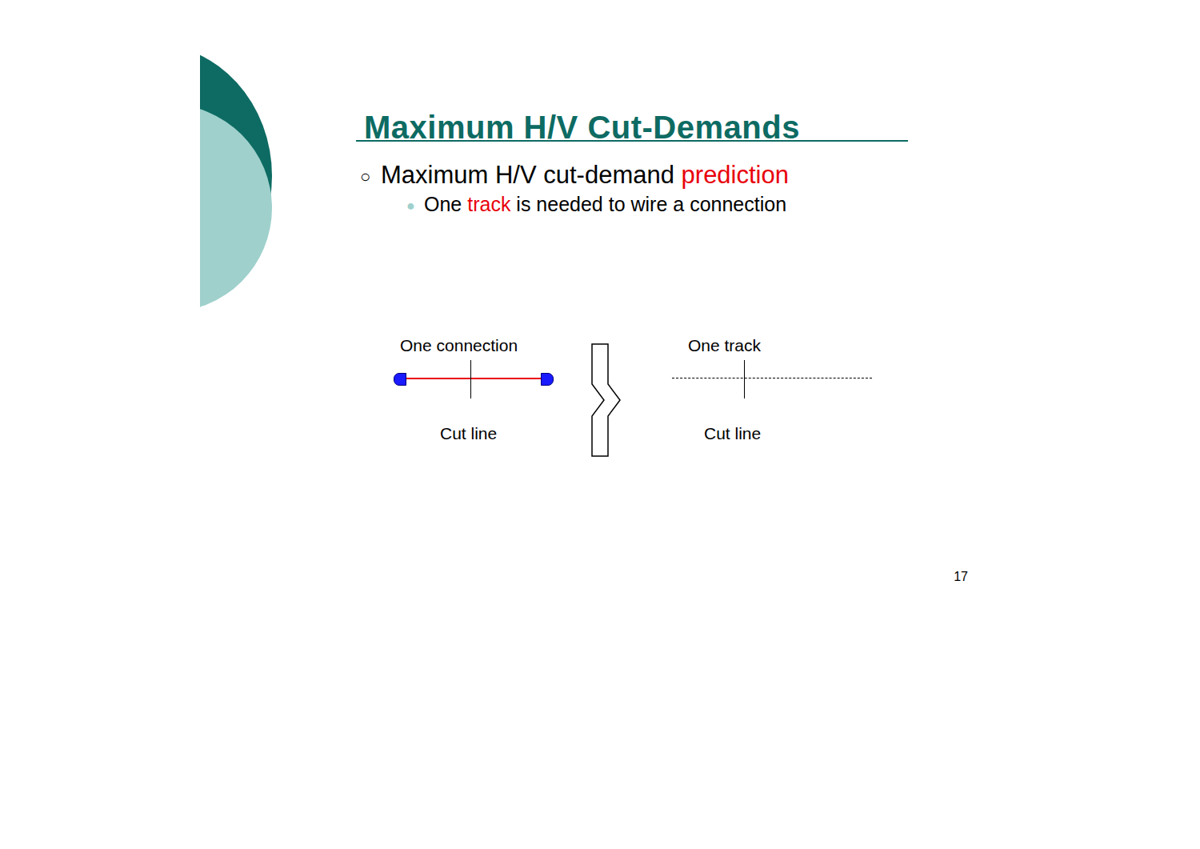Maximum H/V Cut-Demands
○Maximum H/V cut-demand prediction
●One track is needed to wire a connection
One connection
Cut line
One track
Cut line
17